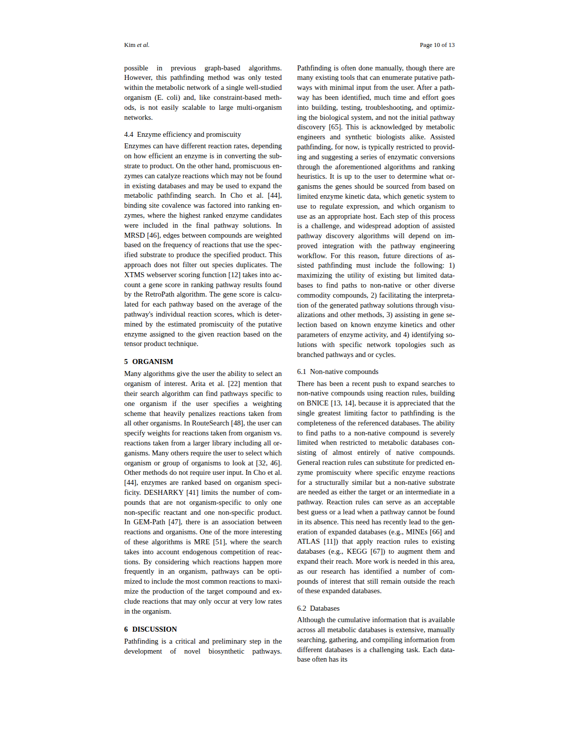Kim et al.
Page 10 of 13
possible in previous graph-based algorithms. However, this pathfinding method was only tested within the metabolic network of a single well-studied organism (E. coli) and, like constraint-based methods, is not easily scalable to large multi-organism networks.
4.4 Enzyme efficiency and promiscuity
Enzymes can have different reaction rates, depending on how efficient an enzyme is in converting the substrate to product. On the other hand, promiscuous enzymes can catalyze reactions which may not be found in existing databases and may be used to expand the metabolic pathfinding search. In Cho et al. [44], binding site covalence was factored into ranking enzymes, where the highest ranked enzyme candidates were included in the final pathway solutions. In MRSD [46], edges between compounds are weighted based on the frequency of reactions that use the specified substrate to produce the specified product. This approach does not filter out species duplicates. The XTMS webserver scoring function [12] takes into account a gene score in ranking pathway results found by the RetroPath algorithm. The gene score is calculated for each pathway based on the average of the pathway's individual reaction scores, which is determined by the estimated promiscuity of the putative enzyme assigned to the given reaction based on the tensor product technique.
5 ORGANISM
Many algorithms give the user the ability to select an organism of interest. Arita et al. [22] mention that their search algorithm can find pathways specific to one organism if the user specifies a weighting scheme that heavily penalizes reactions taken from all other organisms. In RouteSearch [48], the user can specify weights for reactions taken from organism vs. reactions taken from a larger library including all organisms. Many others require the user to select which organism or group of organisms to look at [32, 46]. Other methods do not require user input. In Cho et al. [44], enzymes are ranked based on organism specificity. DESHARKY [41] limits the number of compounds that are not organism-specific to only one non-specific reactant and one non-specific product. In GEM-Path [47], there is an association between reactions and organisms. One of the more interesting of these algorithms is MRE [51], where the search takes into account endogenous competition of reactions. By considering which reactions happen more frequently in an organism, pathways can be optimized to include the most common reactions to maximize the production of the target compound and exclude reactions that may only occur at very low rates in the organism.
6 DISCUSSION
Pathfinding is a critical and preliminary step in the development of novel biosynthetic pathways. Pathfinding is often done manually, though there are many existing tools that can enumerate putative pathways with minimal input from the user. After a pathway has been identified, much time and effort goes into building, testing, troubleshooting, and optimizing the biological system, and not the initial pathway discovery [65]. This is acknowledged by metabolic engineers and synthetic biologists alike. Assisted pathfinding, for now, is typically restricted to providing and suggesting a series of enzymatic conversions through the aforementioned algorithms and ranking heuristics. It is up to the user to determine what organisms the genes should be sourced from based on limited enzyme kinetic data, which genetic system to use to regulate expression, and which organism to use as an appropriate host. Each step of this process is a challenge, and widespread adoption of assisted pathway discovery algorithms will depend on improved integration with the pathway engineering workflow. For this reason, future directions of assisted pathfinding must include the following: 1) maximizing the utility of existing but limited databases to find paths to non-native or other diverse commodity compounds, 2) facilitating the interpretation of the generated pathway solutions through visualizations and other methods, 3) assisting in gene selection based on known enzyme kinetics and other parameters of enzyme activity, and 4) identifying solutions with specific network topologies such as branched pathways and or cycles.
6.1 Non-native compounds
There has been a recent push to expand searches to non-native compounds using reaction rules, building on BNICE [13, 14], because it is appreciated that the single greatest limiting factor to pathfinding is the completeness of the referenced databases. The ability to find paths to a non-native compound is severely limited when restricted to metabolic databases consisting of almost entirely of native compounds. General reaction rules can substitute for predicted enzyme promiscuity where specific enzyme reactions for a structurally similar but a non-native substrate are needed as either the target or an intermediate in a pathway. Reaction rules can serve as an acceptable best guess or a lead when a pathway cannot be found in its absence. This need has recently lead to the generation of expanded databases (e.g., MINEs [66] and ATLAS [11]) that apply reaction rules to existing databases (e.g., KEGG [67]) to augment them and expand their reach. More work is needed in this area, as our research has identified a number of compounds of interest that still remain outside the reach of these expanded databases.
6.2 Databases
Although the cumulative information that is available across all metabolic databases is extensive, manually searching, gathering, and compiling information from different databases is a challenging task. Each database often has its